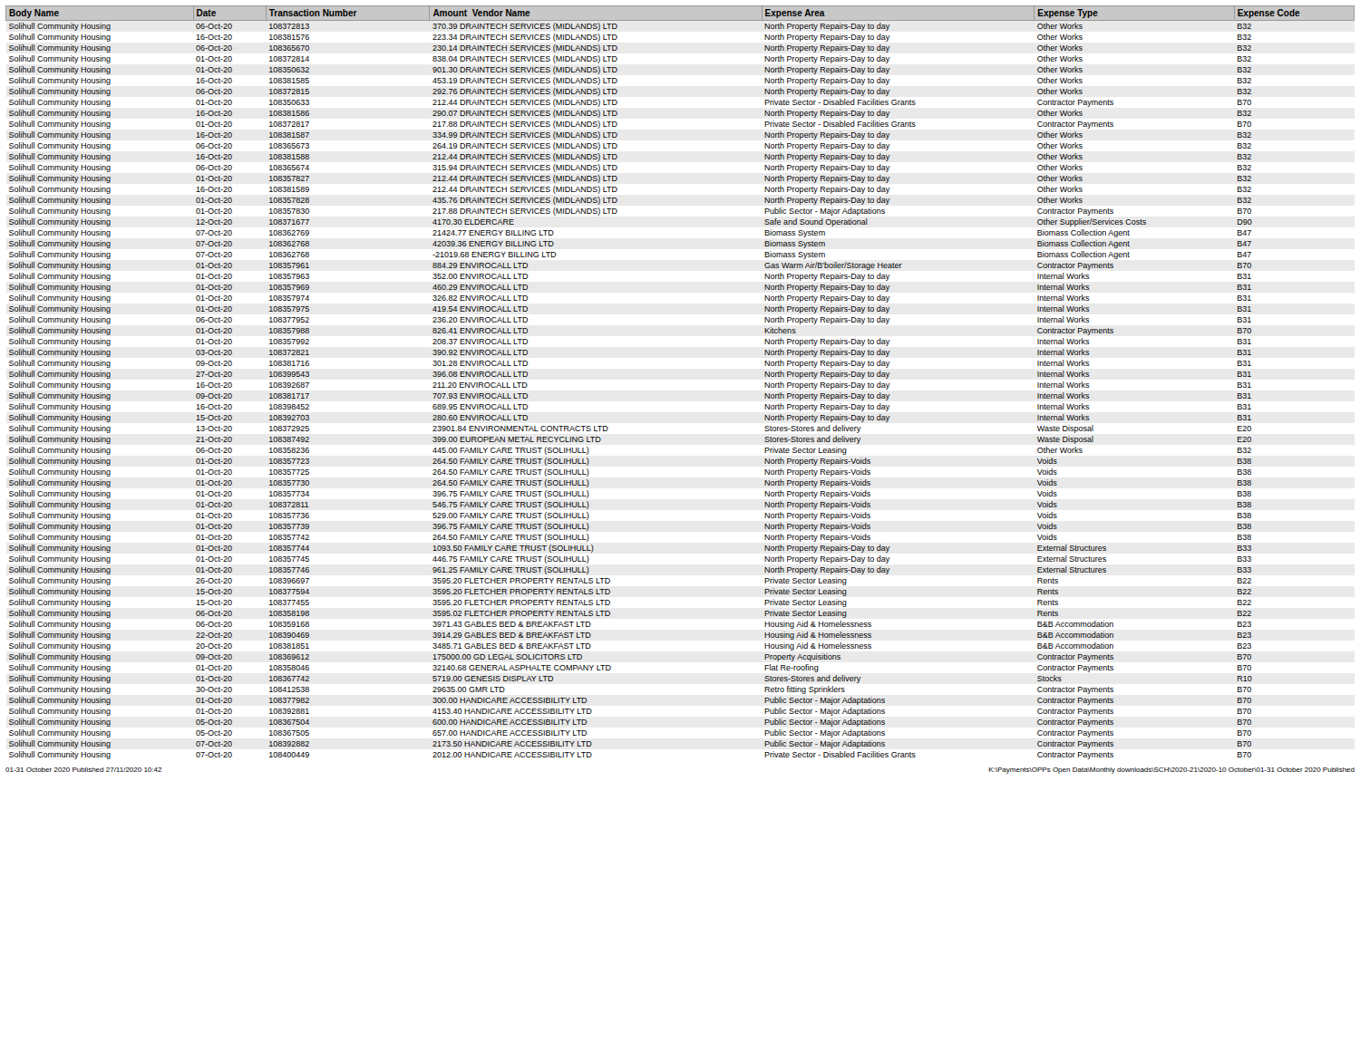| Body Name | Date | Transaction Number | Amount Vendor Name | Expense Area | Expense Type | Expense Code |
| --- | --- | --- | --- | --- | --- | --- |
| Solihull Community Housing | 06-Oct-20 | 108372813 | 370.39 DRAINTECH SERVICES (MIDLANDS) LTD | North Property Repairs-Day to day | Other Works | B32 |
| Solihull Community Housing | 16-Oct-20 | 108381576 | 223.34 DRAINTECH SERVICES (MIDLANDS) LTD | North Property Repairs-Day to day | Other Works | B32 |
| Solihull Community Housing | 06-Oct-20 | 108365670 | 230.14 DRAINTECH SERVICES (MIDLANDS) LTD | North Property Repairs-Day to day | Other Works | B32 |
| Solihull Community Housing | 01-Oct-20 | 108372814 | 838.04 DRAINTECH SERVICES (MIDLANDS) LTD | North Property Repairs-Day to day | Other Works | B32 |
| Solihull Community Housing | 01-Oct-20 | 108350632 | 901.30 DRAINTECH SERVICES (MIDLANDS) LTD | North Property Repairs-Day to day | Other Works | B32 |
| Solihull Community Housing | 16-Oct-20 | 108381585 | 453.19 DRAINTECH SERVICES (MIDLANDS) LTD | North Property Repairs-Day to day | Other Works | B32 |
| Solihull Community Housing | 06-Oct-20 | 108372815 | 292.76 DRAINTECH SERVICES (MIDLANDS) LTD | North Property Repairs-Day to day | Other Works | B32 |
| Solihull Community Housing | 01-Oct-20 | 108350633 | 212.44 DRAINTECH SERVICES (MIDLANDS) LTD | Private Sector - Disabled Facilities Grants | Contractor Payments | B70 |
| Solihull Community Housing | 16-Oct-20 | 108381586 | 290.07 DRAINTECH SERVICES (MIDLANDS) LTD | North Property Repairs-Day to day | Other Works | B32 |
| Solihull Community Housing | 01-Oct-20 | 108372817 | 217.88 DRAINTECH SERVICES (MIDLANDS) LTD | Private Sector - Disabled Facilities Grants | Contractor Payments | B70 |
| Solihull Community Housing | 16-Oct-20 | 108381587 | 334.99 DRAINTECH SERVICES (MIDLANDS) LTD | North Property Repairs-Day to day | Other Works | B32 |
| Solihull Community Housing | 06-Oct-20 | 108365673 | 264.19 DRAINTECH SERVICES (MIDLANDS) LTD | North Property Repairs-Day to day | Other Works | B32 |
| Solihull Community Housing | 16-Oct-20 | 108381588 | 212.44 DRAINTECH SERVICES (MIDLANDS) LTD | North Property Repairs-Day to day | Other Works | B32 |
| Solihull Community Housing | 06-Oct-20 | 108365674 | 315.94 DRAINTECH SERVICES (MIDLANDS) LTD | North Property Repairs-Day to day | Other Works | B32 |
| Solihull Community Housing | 01-Oct-20 | 108357827 | 212.44 DRAINTECH SERVICES (MIDLANDS) LTD | North Property Repairs-Day to day | Other Works | B32 |
| Solihull Community Housing | 16-Oct-20 | 108381589 | 212.44 DRAINTECH SERVICES (MIDLANDS) LTD | North Property Repairs-Day to day | Other Works | B32 |
| Solihull Community Housing | 01-Oct-20 | 108357828 | 435.76 DRAINTECH SERVICES (MIDLANDS) LTD | North Property Repairs-Day to day | Other Works | B32 |
| Solihull Community Housing | 01-Oct-20 | 108357830 | 217.88 DRAINTECH SERVICES (MIDLANDS) LTD | Public Sector - Major Adaptations | Contractor Payments | B70 |
| Solihull Community Housing | 12-Oct-20 | 108371677 | 4170.30 ELDERCARE | Safe and Sound Operational | Other Supplier/Services Costs | D90 |
| Solihull Community Housing | 07-Oct-20 | 108362769 | 21424.77 ENERGY BILLING LTD | Biomass System | Biomass Collection Agent | B47 |
| Solihull Community Housing | 07-Oct-20 | 108362768 | 42039.36 ENERGY BILLING LTD | Biomass System | Biomass Collection Agent | B47 |
| Solihull Community Housing | 07-Oct-20 | 108362768 | -21019.68 ENERGY BILLING LTD | Biomass System | Biomass Collection Agent | B47 |
| Solihull Community Housing | 01-Oct-20 | 108357961 | 884.29 ENVIROCALL LTD | Gas Warm Air/B'boiler/Storage Heater | Contractor Payments | B70 |
| Solihull Community Housing | 01-Oct-20 | 108357963 | 352.00 ENVIROCALL LTD | North Property Repairs-Day to day | Internal Works | B31 |
| Solihull Community Housing | 01-Oct-20 | 108357969 | 460.29 ENVIROCALL LTD | North Property Repairs-Day to day | Internal Works | B31 |
| Solihull Community Housing | 01-Oct-20 | 108357974 | 326.82 ENVIROCALL LTD | North Property Repairs-Day to day | Internal Works | B31 |
| Solihull Community Housing | 01-Oct-20 | 108357975 | 419.54 ENVIROCALL LTD | North Property Repairs-Day to day | Internal Works | B31 |
| Solihull Community Housing | 06-Oct-20 | 108377952 | 236.20 ENVIROCALL LTD | North Property Repairs-Day to day | Internal Works | B31 |
| Solihull Community Housing | 01-Oct-20 | 108357988 | 826.41 ENVIROCALL LTD | Kitchens | Contractor Payments | B70 |
| Solihull Community Housing | 01-Oct-20 | 108357992 | 208.37 ENVIROCALL LTD | North Property Repairs-Day to day | Internal Works | B31 |
| Solihull Community Housing | 03-Oct-20 | 108372821 | 390.92 ENVIROCALL LTD | North Property Repairs-Day to day | Internal Works | B31 |
| Solihull Community Housing | 09-Oct-20 | 108381716 | 301.28 ENVIROCALL LTD | North Property Repairs-Day to day | Internal Works | B31 |
| Solihull Community Housing | 27-Oct-20 | 108399543 | 396.08 ENVIROCALL LTD | North Property Repairs-Day to day | Internal Works | B31 |
| Solihull Community Housing | 16-Oct-20 | 108392687 | 211.20 ENVIROCALL LTD | North Property Repairs-Day to day | Internal Works | B31 |
| Solihull Community Housing | 09-Oct-20 | 108381717 | 707.93 ENVIROCALL LTD | North Property Repairs-Day to day | Internal Works | B31 |
| Solihull Community Housing | 16-Oct-20 | 108398452 | 689.95 ENVIROCALL LTD | North Property Repairs-Day to day | Internal Works | B31 |
| Solihull Community Housing | 15-Oct-20 | 108392703 | 280.60 ENVIROCALL LTD | North Property Repairs-Day to day | Internal Works | B31 |
| Solihull Community Housing | 13-Oct-20 | 108372925 | 23901.84 ENVIRONMENTAL CONTRACTS LTD | Stores-Stores and delivery | Waste Disposal | E20 |
| Solihull Community Housing | 21-Oct-20 | 108387492 | 399.00 EUROPEAN METAL RECYCLING LTD | Stores-Stores and delivery | Waste Disposal | E20 |
| Solihull Community Housing | 06-Oct-20 | 108358236 | 445.00 FAMILY CARE TRUST (SOLIHULL) | Private Sector Leasing | Other Works | B32 |
| Solihull Community Housing | 01-Oct-20 | 108357723 | 264.50 FAMILY CARE TRUST (SOLIHULL) | North Property Repairs-Voids | Voids | B38 |
| Solihull Community Housing | 01-Oct-20 | 108357725 | 264.50 FAMILY CARE TRUST (SOLIHULL) | North Property Repairs-Voids | Voids | B38 |
| Solihull Community Housing | 01-Oct-20 | 108357730 | 264.50 FAMILY CARE TRUST (SOLIHULL) | North Property Repairs-Voids | Voids | B38 |
| Solihull Community Housing | 01-Oct-20 | 108357734 | 396.75 FAMILY CARE TRUST (SOLIHULL) | North Property Repairs-Voids | Voids | B38 |
| Solihull Community Housing | 01-Oct-20 | 108372811 | 546.75 FAMILY CARE TRUST (SOLIHULL) | North Property Repairs-Voids | Voids | B38 |
| Solihull Community Housing | 01-Oct-20 | 108357736 | 529.00 FAMILY CARE TRUST (SOLIHULL) | North Property Repairs-Voids | Voids | B38 |
| Solihull Community Housing | 01-Oct-20 | 108357739 | 396.75 FAMILY CARE TRUST (SOLIHULL) | North Property Repairs-Voids | Voids | B38 |
| Solihull Community Housing | 01-Oct-20 | 108357742 | 264.50 FAMILY CARE TRUST (SOLIHULL) | North Property Repairs-Voids | Voids | B38 |
| Solihull Community Housing | 01-Oct-20 | 108357744 | 1093.50 FAMILY CARE TRUST (SOLIHULL) | North Property Repairs-Day to day | External Structures | B33 |
| Solihull Community Housing | 01-Oct-20 | 108357745 | 446.75 FAMILY CARE TRUST (SOLIHULL) | North Property Repairs-Day to day | External Structures | B33 |
| Solihull Community Housing | 01-Oct-20 | 108357746 | 961.25 FAMILY CARE TRUST (SOLIHULL) | North Property Repairs-Day to day | External Structures | B33 |
| Solihull Community Housing | 26-Oct-20 | 108396697 | 3595.20 FLETCHER PROPERTY RENTALS LTD | Private Sector Leasing | Rents | B22 |
| Solihull Community Housing | 15-Oct-20 | 108377594 | 3595.20 FLETCHER PROPERTY RENTALS LTD | Private Sector Leasing | Rents | B22 |
| Solihull Community Housing | 15-Oct-20 | 108377455 | 3595.20 FLETCHER PROPERTY RENTALS LTD | Private Sector Leasing | Rents | B22 |
| Solihull Community Housing | 06-Oct-20 | 108358198 | 3595.02 FLETCHER PROPERTY RENTALS LTD | Private Sector Leasing | Rents | B22 |
| Solihull Community Housing | 06-Oct-20 | 108359168 | 3971.43 GABLES BED & BREAKFAST LTD | Housing Aid & Homelessness | B&B Accommodation | B23 |
| Solihull Community Housing | 22-Oct-20 | 108390469 | 3914.29 GABLES BED & BREAKFAST LTD | Housing Aid & Homelessness | B&B Accommodation | B23 |
| Solihull Community Housing | 20-Oct-20 | 108381851 | 3485.71 GABLES BED & BREAKFAST LTD | Housing Aid & Homelessness | B&B Accommodation | B23 |
| Solihull Community Housing | 09-Oct-20 | 108369612 | 175000.00 GD LEGAL SOLICITORS LTD | Property Acquisitions | Contractor Payments | B70 |
| Solihull Community Housing | 01-Oct-20 | 108358046 | 32140.68 GENERAL ASPHALTE COMPANY LTD | Flat Re-roofing | Contractor Payments | B70 |
| Solihull Community Housing | 01-Oct-20 | 108367742 | 5719.00 GENESIS DISPLAY LTD | Stores-Stores and delivery | Stocks | R10 |
| Solihull Community Housing | 30-Oct-20 | 108412538 | 29635.00 GMR LTD | Retro fitting Sprinklers | Contractor Payments | B70 |
| Solihull Community Housing | 01-Oct-20 | 108377982 | 300.00 HANDICARE ACCESSIBILITY LTD | Public Sector - Major Adaptations | Contractor Payments | B70 |
| Solihull Community Housing | 01-Oct-20 | 108392881 | 4153.40 HANDICARE ACCESSIBILITY LTD | Public Sector - Major Adaptations | Contractor Payments | B70 |
| Solihull Community Housing | 05-Oct-20 | 108367504 | 600.00 HANDICARE ACCESSIBILITY LTD | Public Sector - Major Adaptations | Contractor Payments | B70 |
| Solihull Community Housing | 05-Oct-20 | 108367505 | 657.00 HANDICARE ACCESSIBILITY LTD | Public Sector - Major Adaptations | Contractor Payments | B70 |
| Solihull Community Housing | 07-Oct-20 | 108392882 | 2173.50 HANDICARE ACCESSIBILITY LTD | Public Sector - Major Adaptations | Contractor Payments | B70 |
| Solihull Community Housing | 07-Oct-20 | 108400449 | 2012.00 HANDICARE ACCESSIBILITY LTD | Private Sector - Disabled Facilities Grants | Contractor Payments | B70 |
01-31 October 2020 Published 27/11/2020 10:42 K:\Payments\OPPs Open Data\Monthly downloads\SCH\2020-21\2020-10 October\01-31 October 2020 Published